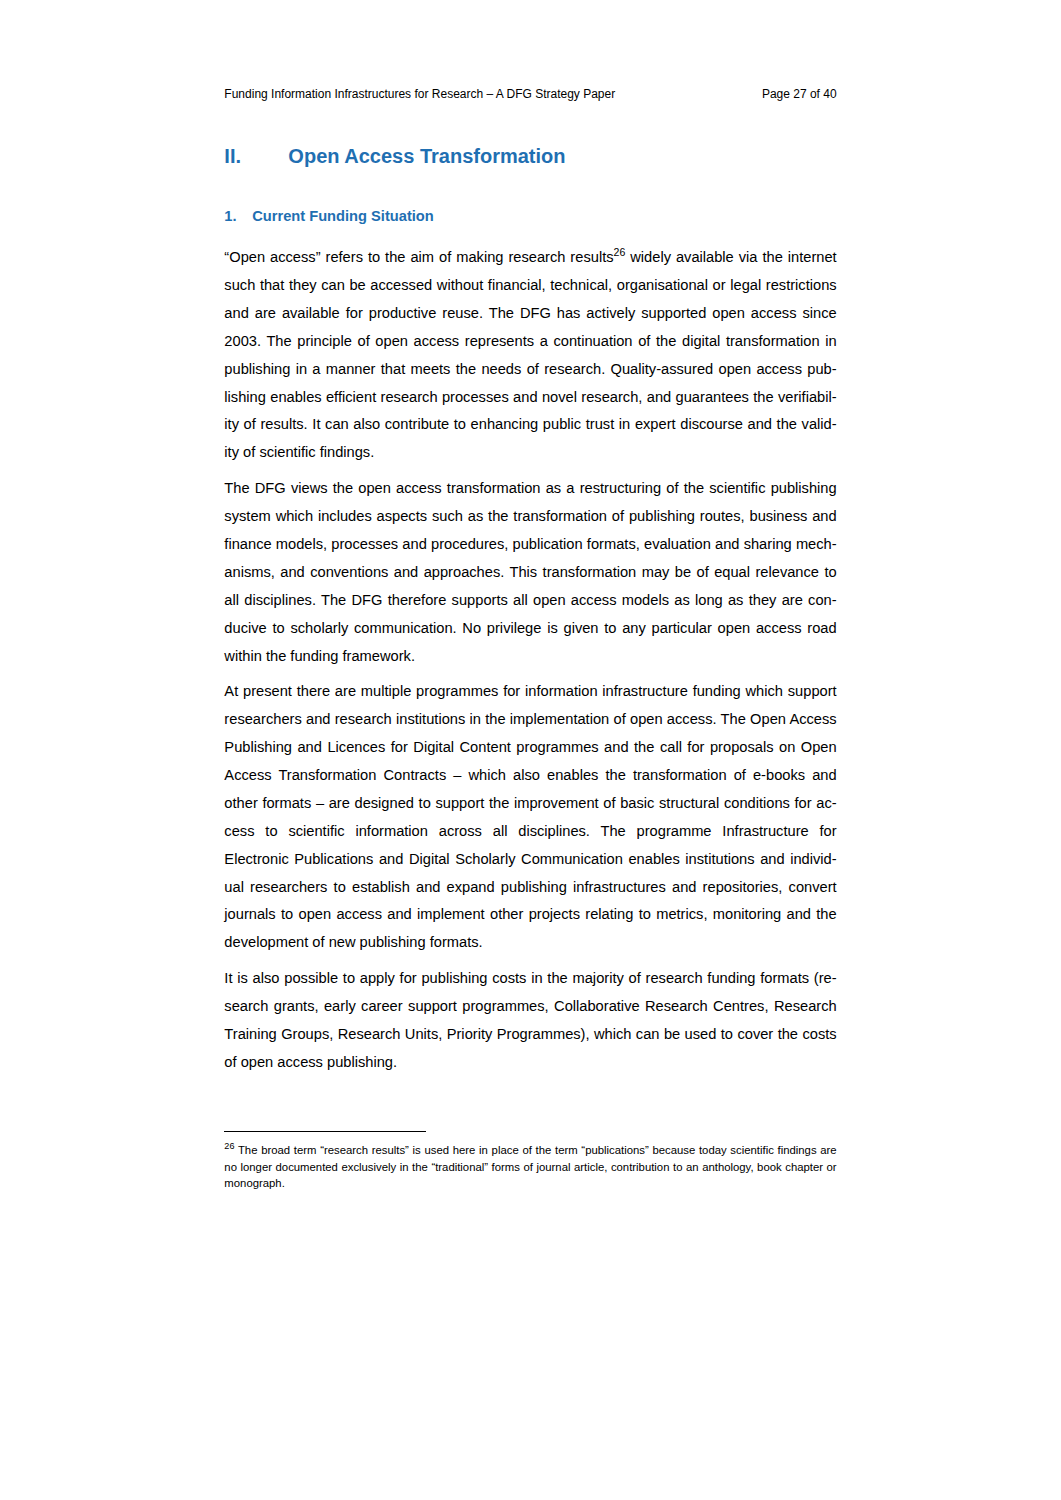Funding Information Infrastructures for Research – A DFG Strategy Paper Page 27 of 40
II. Open Access Transformation
1. Current Funding Situation
“Open access” refers to the aim of making research results26 widely available via the internet such that they can be accessed without financial, technical, organisational or legal restrictions and are available for productive reuse. The DFG has actively supported open access since 2003. The principle of open access represents a continuation of the digital transformation in publishing in a manner that meets the needs of research. Quality-assured open access publishing enables efficient research processes and novel research, and guarantees the verifiability of results. It can also contribute to enhancing public trust in expert discourse and the validity of scientific findings.
The DFG views the open access transformation as a restructuring of the scientific publishing system which includes aspects such as the transformation of publishing routes, business and finance models, processes and procedures, publication formats, evaluation and sharing mechanisms, and conventions and approaches. This transformation may be of equal relevance to all disciplines. The DFG therefore supports all open access models as long as they are conducive to scholarly communication. No privilege is given to any particular open access road within the funding framework.
At present there are multiple programmes for information infrastructure funding which support researchers and research institutions in the implementation of open access. The Open Access Publishing and Licences for Digital Content programmes and the call for proposals on Open Access Transformation Contracts – which also enables the transformation of e-books and other formats – are designed to support the improvement of basic structural conditions for access to scientific information across all disciplines. The programme Infrastructure for Electronic Publications and Digital Scholarly Communication enables institutions and individual researchers to establish and expand publishing infrastructures and repositories, convert journals to open access and implement other projects relating to metrics, monitoring and the development of new publishing formats.
It is also possible to apply for publishing costs in the majority of research funding formats (research grants, early career support programmes, Collaborative Research Centres, Research Training Groups, Research Units, Priority Programmes), which can be used to cover the costs of open access publishing.
26 The broad term “research results” is used here in place of the term “publications” because today scientific findings are no longer documented exclusively in the “traditional” forms of journal article, contribution to an anthology, book chapter or monograph.